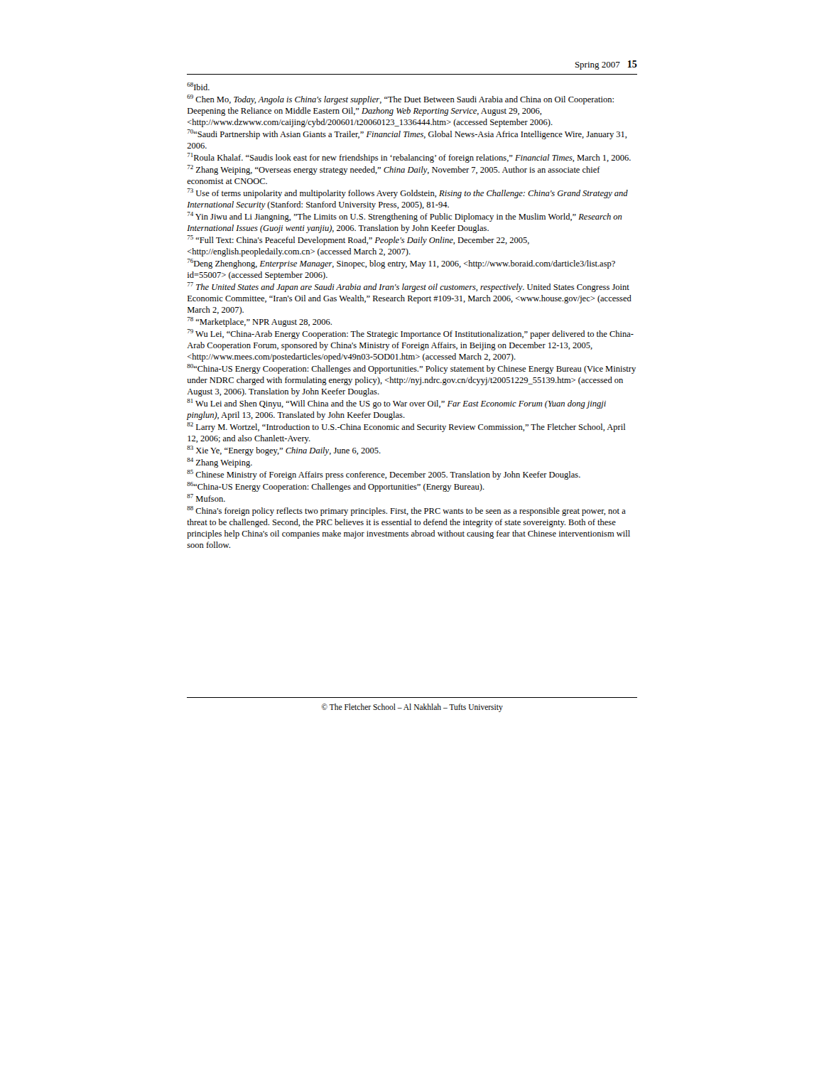Spring 200715
68 Ibid.
69 Chen Mo, Today, Angola is China's largest supplier, “The Duet Between Saudi Arabia and China on Oil Cooperation: Deepening the Reliance on Middle Eastern Oil,” Dazhong Web Reporting Service, August 29, 2006, <http://www.dzwww.com/caijing/cybd/200601/t20060123_1336444.htm> (accessed September 2006).
70“Saudi Partnership with Asian Giants a Trailer,” Financial Times, Global News-Asia Africa Intelligence Wire, January 31, 2006.
71 Roula Khalaf. “Saudis look east for new friendships in ‘rebalancing’ of foreign relations,” Financial Times, March 1, 2006.
72 Zhang Weiping, “Overseas energy strategy needed,” China Daily, November 7, 2005. Author is an associate chief economist at CNOOC.
73 Use of terms unipolarity and multipolarity follows Avery Goldstein, Rising to the Challenge: China's Grand Strategy and International Security (Stanford: Stanford University Press, 2005), 81-94.
74 Yin Jiwu and Li Jiangning, ”The Limits on U.S. Strengthening of Public Diplomacy in the Muslim World,” Research on International Issues (Guoji wenti yanjiu), 2006. Translation by John Keefer Douglas.
75 “Full Text: China's Peaceful Development Road,” People's Daily Online, December 22, 2005, <http://english.peopledaily.com.cn> (accessed March 2, 2007).
76 Deng Zhenghong, Enterprise Manager, Sinopec, blog entry, May 11, 2006, <http://www.boraid.com/darticle3/list.asp?id=55007> (accessed September 2006).
77 The United States and Japan are Saudi Arabia and Iran's largest oil customers, respectively. United States Congress Joint Economic Committee, “Iran's Oil and Gas Wealth,” Research Report #109-31, March 2006, <www.house.gov/jec> (accessed March 2, 2007).
78 “Marketplace,” NPR August 28, 2006.
79 Wu Lei, “China-Arab Energy Cooperation: The Strategic Importance Of Institutionalization,” paper delivered to the China-Arab Cooperation Forum, sponsored by China's Ministry of Foreign Affairs, in Beijing on December 12-13, 2005, <http://www.mees.com/postedarticles/oped/v49n03-5OD01.htm> (accessed March 2, 2007).
80“China-US Energy Cooperation: Challenges and Opportunities.” Policy statement by Chinese Energy Bureau (Vice Ministry under NDRC charged with formulating energy policy), <http://nyj.ndrc.gov.cn/dcyyj/t20051229_55139.htm> (accessed on August 3, 2006). Translation by John Keefer Douglas.
81 Wu Lei and Shen Qinyu, “Will China and the US go to War over Oil,” Far East Economic Forum (Yuan dong jingji pinglun), April 13, 2006. Translated by John Keefer Douglas.
82 Larry M. Wortzel, “Introduction to U.S.-China Economic and Security Review Commission,” The Fletcher School, April 12, 2006; and also Chanlett-Avery.
83 Xie Ye, “Energy bogey,” China Daily, June 6, 2005.
84 Zhang Weiping.
85 Chinese Ministry of Foreign Affairs press conference, December 2005. Translation by John Keefer Douglas.
86“China-US Energy Cooperation: Challenges and Opportunities” (Energy Bureau).
87 Mufson.
88 China's foreign policy reflects two primary principles. First, the PRC wants to be seen as a responsible great power, not a threat to be challenged. Second, the PRC believes it is essential to defend the integrity of state sovereignty. Both of these principles help China's oil companies make major investments abroad without causing fear that Chinese interventionism will soon follow.
© The Fletcher School – Al Nakhlah – Tufts University